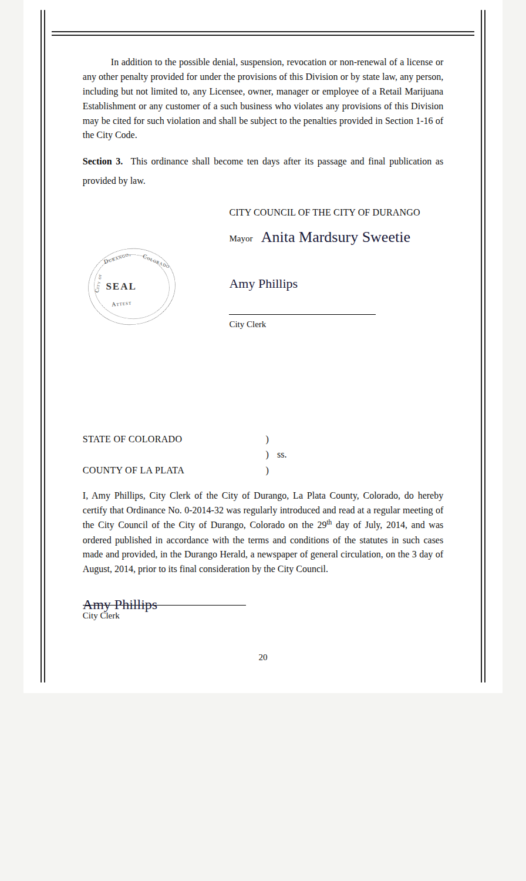In addition to the possible denial, suspension, revocation or non-renewal of a license or any other penalty provided for under the provisions of this Division or by state law, any person, including but not limited to, any Licensee, owner, manager or employee of a Retail Marijuana Establishment or any customer of a such business who violates any provisions of this Division may be cited for such violation and shall be subject to the penalties provided in Section 1-16 of the City Code.
Section 3. This ordinance shall become ten days after its passage and final publication as provided by law.
CITY COUNCIL OF THE CITY OF DURANGO
Durango, Colorado City of SEAL Attest
Mayor Anita Mardsury Sweetie
Amy Phillips
City Clerk
| STATE OF COLORADO | ) | |
| | ) | ss. |
| COUNTY OF LA PLATA | ) | |
I, Amy Phillips, City Clerk of the City of Durango, La Plata County, Colorado, do hereby certify that Ordinance No. 0-2014-32 was regularly introduced and read at a regular meeting of the City Council of the City of Durango, Colorado on the 29th day of July, 2014, and was ordered published in accordance with the terms and conditions of the statutes in such cases made and provided, in the Durango Herald, a newspaper of general circulation, on the 3 day of August, 2014, prior to its final consideration by the City Council.
Amy Phillips
City Clerk
20